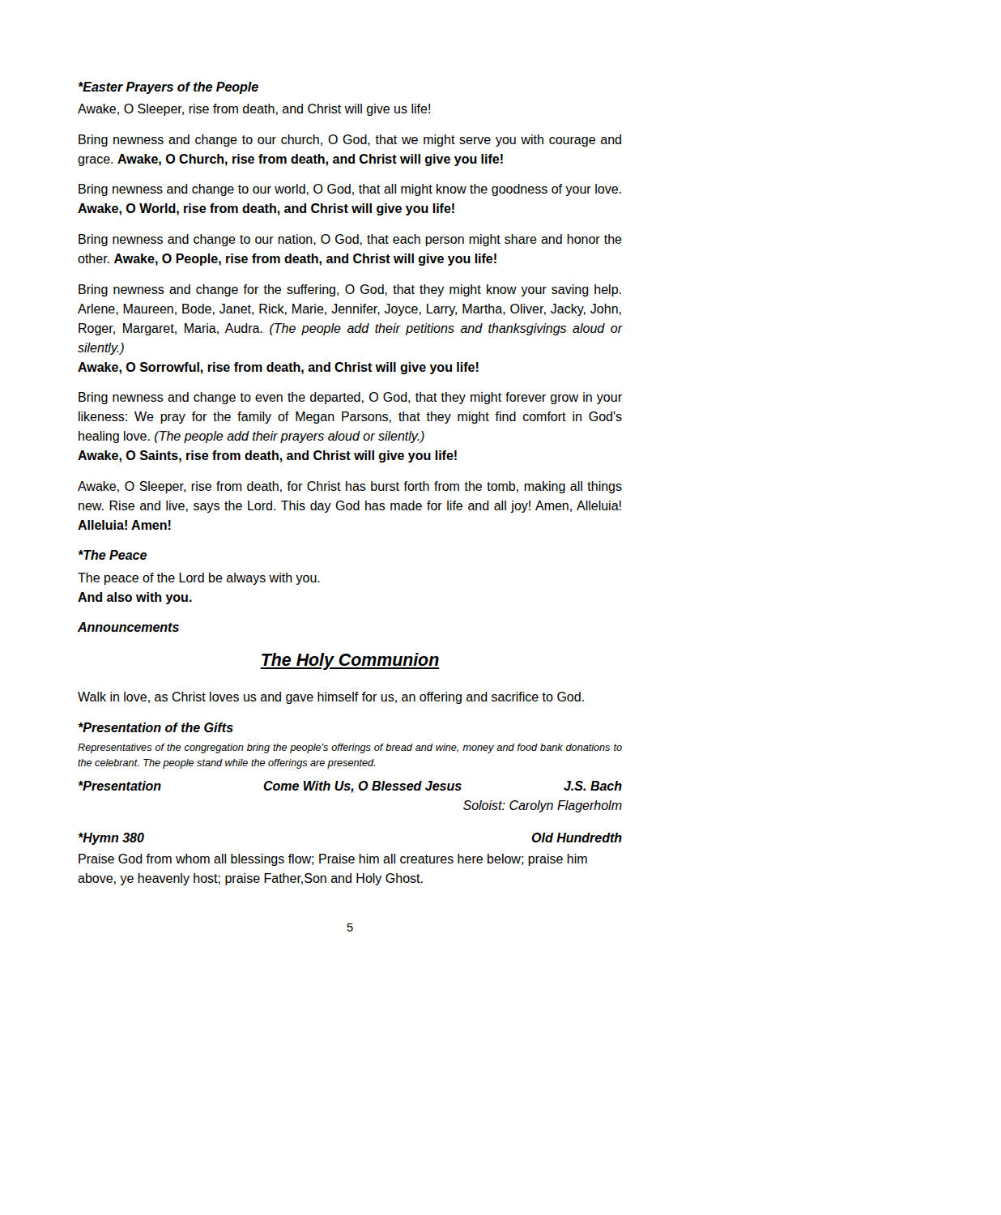*Easter Prayers of the People
Awake, O Sleeper, rise from death, and Christ will give us life!
Bring newness and change to our church, O God, that we might serve you with courage and grace. Awake, O Church, rise from death, and Christ will give you life!
Bring newness and change to our world, O God, that all might know the goodness of your love. Awake, O World, rise from death, and Christ will give you life!
Bring newness and change to our nation, O God, that each person might share and honor the other. Awake, O People, rise from death, and Christ will give you life!
Bring newness and change for the suffering, O God, that they might know your saving help. Arlene, Maureen, Bode, Janet, Rick, Marie, Jennifer, Joyce, Larry, Martha, Oliver, Jacky, John, Roger, Margaret, Maria, Audra. (The people add their petitions and thanksgivings aloud or silently.)
Awake, O Sorrowful, rise from death, and Christ will give you life!
Bring newness and change to even the departed, O God, that they might forever grow in your likeness: We pray for the family of Megan Parsons, that they might find comfort in God's healing love. (The people add their prayers aloud or silently.)
Awake, O Saints, rise from death, and Christ will give you life!
Awake, O Sleeper, rise from death, for Christ has burst forth from the tomb, making all things new. Rise and live, says the Lord. This day God has made for life and all joy! Amen, Alleluia! Alleluia! Amen!
*The Peace
The peace of the Lord be always with you.
And also with you.
Announcements
The Holy Communion
Walk in love, as Christ loves us and gave himself for us, an offering and sacrifice to God.
*Presentation of the Gifts
Representatives of the congregation bring the people's offerings of bread and wine, money and food bank donations to the celebrant. The people stand while the offerings are presented.
*Presentation Come With Us, O Blessed Jesus J.S. Bach
Soloist: Carolyn Flagerholm
*Hymn 380 Old Hundredth
Praise God from whom all blessings flow; Praise him all creatures here below; praise him above, ye heavenly host; praise Father,Son and Holy Ghost.
5